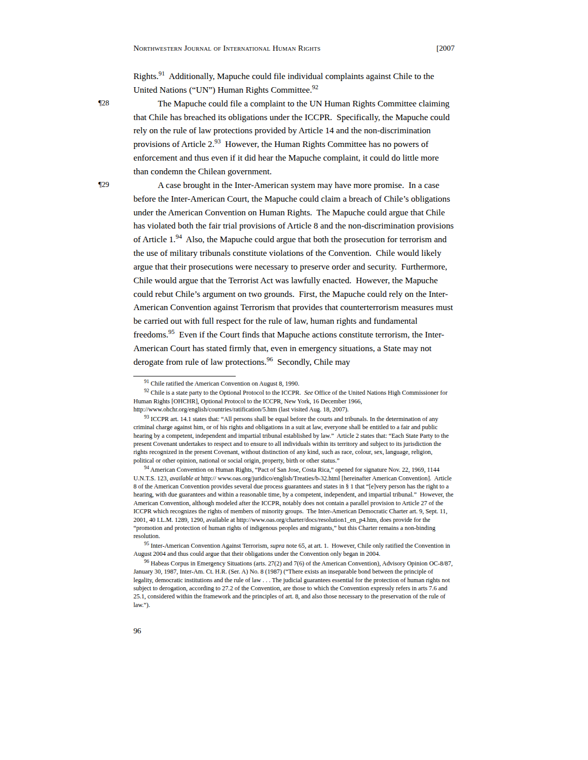Northwestern Journal of International Human Rights [2007
Rights.91 Additionally, Mapuche could file individual complaints against Chile to the United Nations (“UN”) Human Rights Committee.92
¶28 The Mapuche could file a complaint to the UN Human Rights Committee claiming that Chile has breached its obligations under the ICCPR. Specifically, the Mapuche could rely on the rule of law protections provided by Article 14 and the non-discrimination provisions of Article 2.93 However, the Human Rights Committee has no powers of enforcement and thus even if it did hear the Mapuche complaint, it could do little more than condemn the Chilean government.
¶29 A case brought in the Inter-American system may have more promise. In a case before the Inter-American Court, the Mapuche could claim a breach of Chile’s obligations under the American Convention on Human Rights. The Mapuche could argue that Chile has violated both the fair trial provisions of Article 8 and the non-discrimination provisions of Article 1.94 Also, the Mapuche could argue that both the prosecution for terrorism and the use of military tribunals constitute violations of the Convention. Chile would likely argue that their prosecutions were necessary to preserve order and security. Furthermore, Chile would argue that the Terrorist Act was lawfully enacted. However, the Mapuche could rebut Chile’s argument on two grounds. First, the Mapuche could rely on the Inter-American Convention against Terrorism that provides that counterterrorism measures must be carried out with full respect for the rule of law, human rights and fundamental freedoms.95 Even if the Court finds that Mapuche actions constitute terrorism, the Inter-American Court has stated firmly that, even in emergency situations, a State may not derogate from rule of law protections.96 Secondly, Chile may
91 Chile ratified the American Convention on August 8, 1990.
92 Chile is a state party to the Optional Protocol to the ICCPR. See Office of the United Nations High Commissioner for Human Rights [OHCHR], Optional Protocol to the ICCPR, New York, 16 December 1966, http://www.ohchr.org/english/countries/ratification/5.htm (last visited Aug. 18, 2007).
93 ICCPR art. 14.1 states that: “All persons shall be equal before the courts and tribunals. In the determination of any criminal charge against him, or of his rights and obligations in a suit at law, everyone shall be entitled to a fair and public hearing by a competent, independent and impartial tribunal established by law.” Article 2 states that: “Each State Party to the present Covenant undertakes to respect and to ensure to all individuals within its territory and subject to its jurisdiction the rights recognized in the present Covenant, without distinction of any kind, such as race, colour, sex, language, religion, political or other opinion, national or social origin, property, birth or other status.”
94 American Convention on Human Rights, “Pact of San Jose, Costa Rica,” opened for signature Nov. 22, 1969, 1144 U.N.T.S. 123, available at http:// www.oas.org/juridico/english/Treaties/b-32.html [hereinafter American Convention]. Article 8 of the American Convention provides several due process guarantees and states in § 1 that “[e]very person has the right to a hearing, with due guarantees and within a reasonable time, by a competent, independent, and impartial tribunal.” However, the American Convention, although modeled after the ICCPR, notably does not contain a parallel provision to Article 27 of the ICCPR which recognizes the rights of members of minority groups. The Inter-American Democratic Charter art. 9, Sept. 11, 2001, 40 I.L.M. 1289, 1290, available at http://www.oas.org/charter/docs/resolution1_en_p4.htm, does provide for the “promotion and protection of human rights of indigenous peoples and migrants,” but this Charter remains a non-binding resolution.
95 Inter-American Convention Against Terrorism, supra note 65, at art. 1. However, Chile only ratified the Convention in August 2004 and thus could argue that their obligations under the Convention only began in 2004.
96 Habeas Corpus in Emergency Situations (arts. 27(2) and 7(6) of the American Convention), Advisory Opinion OC-8/87, January 30, 1987, Inter-Am. Ct. H.R. (Ser. A) No. 8 (1987) (“There exists an inseparable bond between the principle of legality, democratic institutions and the rule of law . . . The judicial guarantees essential for the protection of human rights not subject to derogation, according to 27.2 of the Convention, are those to which the Convention expressly refers in arts 7.6 and 25.1, considered within the framework and the principles of art. 8, and also those necessary to the preservation of the rule of law.”).
96